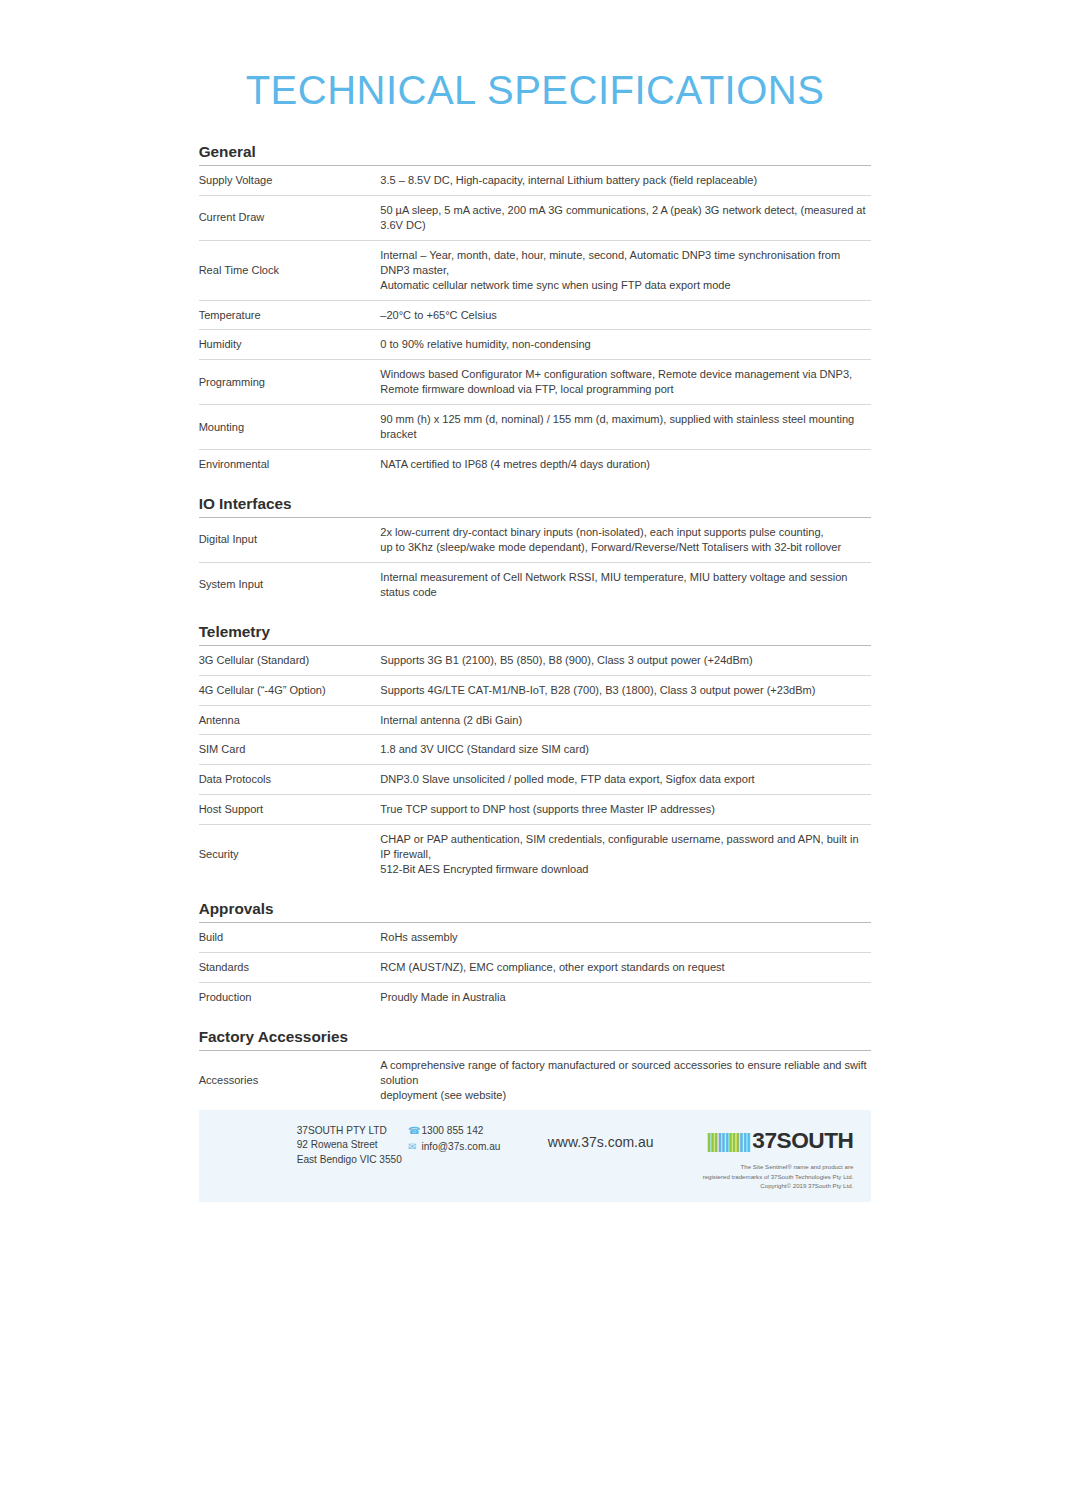TECHNICAL SPECIFICATIONS
General
| Supply Voltage | 3.5 – 8.5V DC, High-capacity, internal Lithium battery pack (field replaceable) |
| Current Draw | 50 µA sleep, 5 mA active, 200 mA 3G communications, 2 A (peak) 3G network detect, (measured at 3.6V DC) |
| Real Time Clock | Internal – Year, month, date, hour, minute, second, Automatic DNP3 time synchronisation from DNP3 master, Automatic cellular network time sync when using FTP data export mode |
| Temperature | –20°C to +65°C Celsius |
| Humidity | 0 to 90% relative humidity, non-condensing |
| Programming | Windows based Configurator M+ configuration software, Remote device management via DNP3, Remote firmware download via FTP, local programming port |
| Mounting | 90 mm (h) x 125 mm (d, nominal) / 155 mm (d, maximum), supplied with stainless steel mounting bracket |
| Environmental | NATA certified to IP68 (4 metres depth/4 days duration) |
IO Interfaces
| Digital Input | 2x low-current dry-contact binary inputs (non-isolated), each input supports pulse counting, up to 3Khz (sleep/wake mode dependant), Forward/Reverse/Nett Totalisers with 32-bit rollover |
| System Input | Internal measurement of Cell Network RSSI, MIU temperature, MIU battery voltage and session status code |
Telemetry
| 3G Cellular (Standard) | Supports 3G B1 (2100), B5 (850), B8 (900), Class 3 output power (+24dBm) |
| 4G Cellular (“-4G” Option) | Supports 4G/LTE CAT-M1/NB-IoT, B28 (700), B3 (1800), Class 3 output power (+23dBm) |
| Antenna | Internal antenna (2 dBi Gain) |
| SIM Card | 1.8 and 3V UICC (Standard size SIM card) |
| Data Protocols | DNP3.0 Slave unsolicited / polled mode, FTP data export, Sigfox data export |
| Host Support | True TCP support to DNP host (supports three Master IP addresses) |
| Security | CHAP or PAP authentication, SIM credentials, configurable username, password and APN, built in IP firewall, 512-Bit AES Encrypted firmware download |
Approvals
| Build | RoHs assembly |
| Standards | RCM (AUST/NZ), EMC compliance, other export standards on request |
| Production | Proudly Made in Australia |
Factory Accessories
| Accessories | A comprehensive range of factory manufactured or sourced accessories to ensure reliable and swift solution deployment (see website) |
37SOUTH PTY LTD
92 Rowena Street
East Bendigo VIC 3550
☎ 1300 855 142
✉ info@37s.com.au
www.37s.com.au
||||||||||||37SOUTH
The Site Sentinel® name and product are
registered trademarks of 37South Technologies Pty Ltd.
Copyright© 2019 37South Pty Ltd.